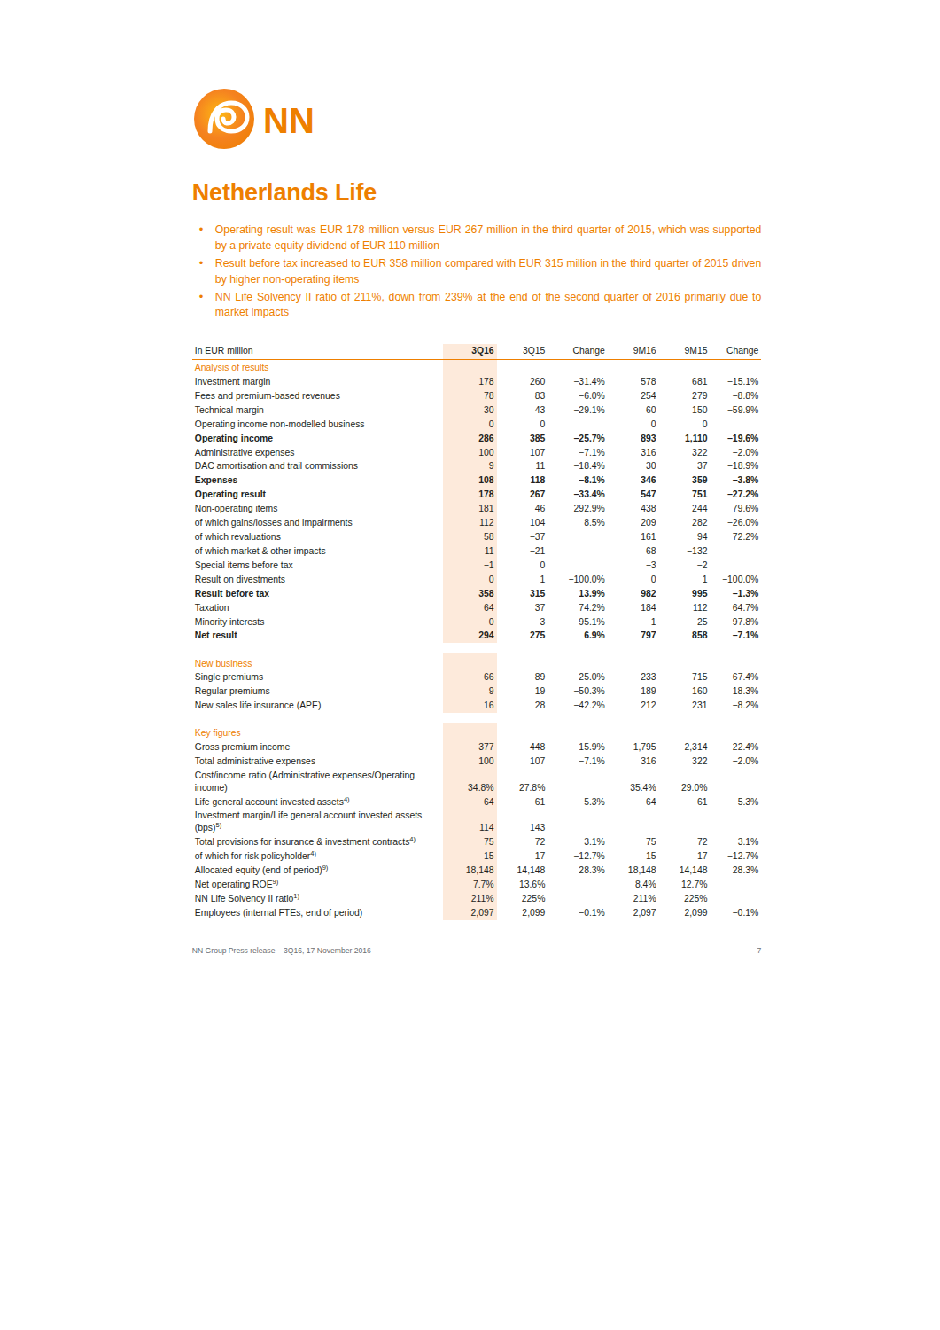NN
Netherlands Life
Operating result was EUR 178 million versus EUR 267 million in the third quarter of 2015, which was supported by a private equity dividend of EUR 110 million
Result before tax increased to EUR 358 million compared with EUR 315 million in the third quarter of 2015 driven by higher non-operating items
NN Life Solvency II ratio of 211%, down from 239% at the end of the second quarter of 2016 primarily due to market impacts
| In EUR million | 3Q16 | 3Q15 | Change | 9M16 | 9M15 | Change |
| --- | --- | --- | --- | --- | --- | --- |
| Analysis of results | | | | | | |
| Investment margin | 178 | 260 | −31.4% | 578 | 681 | −15.1% |
| Fees and premium-based revenues | 78 | 83 | −6.0% | 254 | 279 | −8.8% |
| Technical margin | 30 | 43 | −29.1% | 60 | 150 | −59.9% |
| Operating income non-modelled business | 0 | 0 | | 0 | 0 | |
| Operating income | 286 | 385 | −25.7% | 893 | 1,110 | −19.6% |
| Administrative expenses | 100 | 107 | −7.1% | 316 | 322 | −2.0% |
| DAC amortisation and trail commissions | 9 | 11 | −18.4% | 30 | 37 | −18.9% |
| Expenses | 108 | 118 | −8.1% | 346 | 359 | −3.8% |
| Operating result | 178 | 267 | −33.4% | 547 | 751 | −27.2% |
| Non-operating items | 181 | 46 | 292.9% | 438 | 244 | 79.6% |
| of which gains/losses and impairments | 112 | 104 | 8.5% | 209 | 282 | −26.0% |
| of which revaluations | 58 | −37 | | 161 | 94 | 72.2% |
| of which market & other impacts | 11 | −21 | | 68 | −132 | |
| Special items before tax | −1 | 0 | | −3 | −2 | |
| Result on divestments | 0 | 1 | −100.0% | 0 | 1 | −100.0% |
| Result before tax | 358 | 315 | 13.9% | 982 | 995 | −1.3% |
| Taxation | 64 | 37 | 74.2% | 184 | 112 | 64.7% |
| Minority interests | 0 | 3 | −95.1% | 1 | 25 | −97.8% |
| Net result | 294 | 275 | 6.9% | 797 | 858 | −7.1% |
| New business | | | | | | |
| Single premiums | 66 | 89 | −25.0% | 233 | 715 | −67.4% |
| Regular premiums | 9 | 19 | −50.3% | 189 | 160 | 18.3% |
| New sales life insurance (APE) | 16 | 28 | −42.2% | 212 | 231 | −8.2% |
| Key figures | | | | | | |
| Gross premium income | 377 | 448 | −15.9% | 1,795 | 2,314 | −22.4% |
| Total administrative expenses | 100 | 107 | −7.1% | 316 | 322 | −2.0% |
| Cost/income ratio (Administrative expenses/Operating income) | 34.8% | 27.8% | | 35.4% | 29.0% | |
| Life general account invested assets 4) | 64 | 61 | 5.3% | 64 | 61 | 5.3% |
| Investment margin/Life general account invested assets (bps) 5) | 114 | 143 | | | | |
| Total provisions for insurance & investment contracts 4) | 75 | 72 | 3.1% | 75 | 72 | 3.1% |
| of which for risk policyholder 4) | 15 | 17 | −12.7% | 15 | 17 | −12.7% |
| Allocated equity (end of period) 9) | 18,148 | 14,148 | 28.3% | 18,148 | 14,148 | 28.3% |
| Net operating ROE 9) | 7.7% | 13.6% | | 8.4% | 12.7% | |
| NN Life Solvency II ratio 1) | 211% | 225% | | 211% | 225% | |
| Employees (internal FTEs, end of period) | 2,097 | 2,099 | −0.1% | 2,097 | 2,099 | −0.1% |
NN Group Press release – 3Q16, 17 November 2016 7